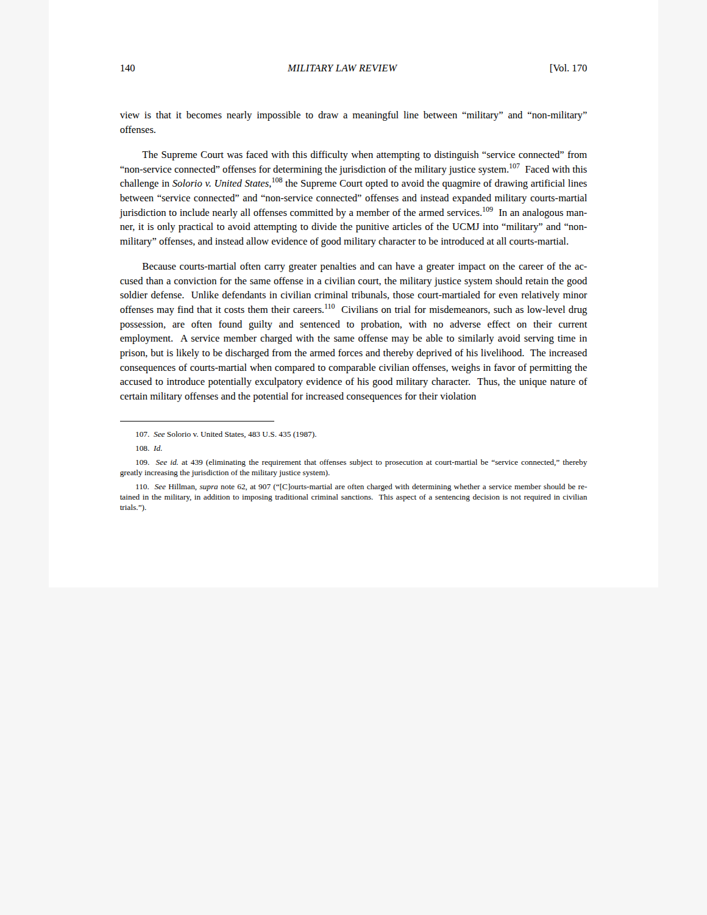140 MILITARY LAW REVIEW [Vol. 170
view is that it becomes nearly impossible to draw a meaningful line between “military” and “non-military” offenses.
The Supreme Court was faced with this difficulty when attempting to distinguish “service connected” from “non-service connected” offenses for determining the jurisdiction of the military justice system.107 Faced with this challenge in Solorio v. United States,108 the Supreme Court opted to avoid the quagmire of drawing artificial lines between “service connected” and “non-service connected” offenses and instead expanded military courts-martial jurisdiction to include nearly all offenses committed by a member of the armed services.109 In an analogous manner, it is only practical to avoid attempting to divide the punitive articles of the UCMJ into “military” and “non-military” offenses, and instead allow evidence of good military character to be introduced at all courts-martial.
Because courts-martial often carry greater penalties and can have a greater impact on the career of the accused than a conviction for the same offense in a civilian court, the military justice system should retain the good soldier defense. Unlike defendants in civilian criminal tribunals, those court-martialed for even relatively minor offenses may find that it costs them their careers.110 Civilians on trial for misdemeanors, such as low-level drug possession, are often found guilty and sentenced to probation, with no adverse effect on their current employment. A service member charged with the same offense may be able to similarly avoid serving time in prison, but is likely to be discharged from the armed forces and thereby deprived of his livelihood. The increased consequences of courts-martial when compared to comparable civilian offenses, weighs in favor of permitting the accused to introduce potentially exculpatory evidence of his good military character. Thus, the unique nature of certain military offenses and the potential for increased consequences for their violation
107. See Solorio v. United States, 483 U.S. 435 (1987).
108. Id.
109. See id. at 439 (eliminating the requirement that offenses subject to prosecution at court-martial be “service connected,” thereby greatly increasing the jurisdiction of the military justice system).
110. See Hillman, supra note 62, at 907 (“[C]ourts-martial are often charged with determining whether a service member should be retained in the military, in addition to imposing traditional criminal sanctions. This aspect of a sentencing decision is not required in civilian trials.”).